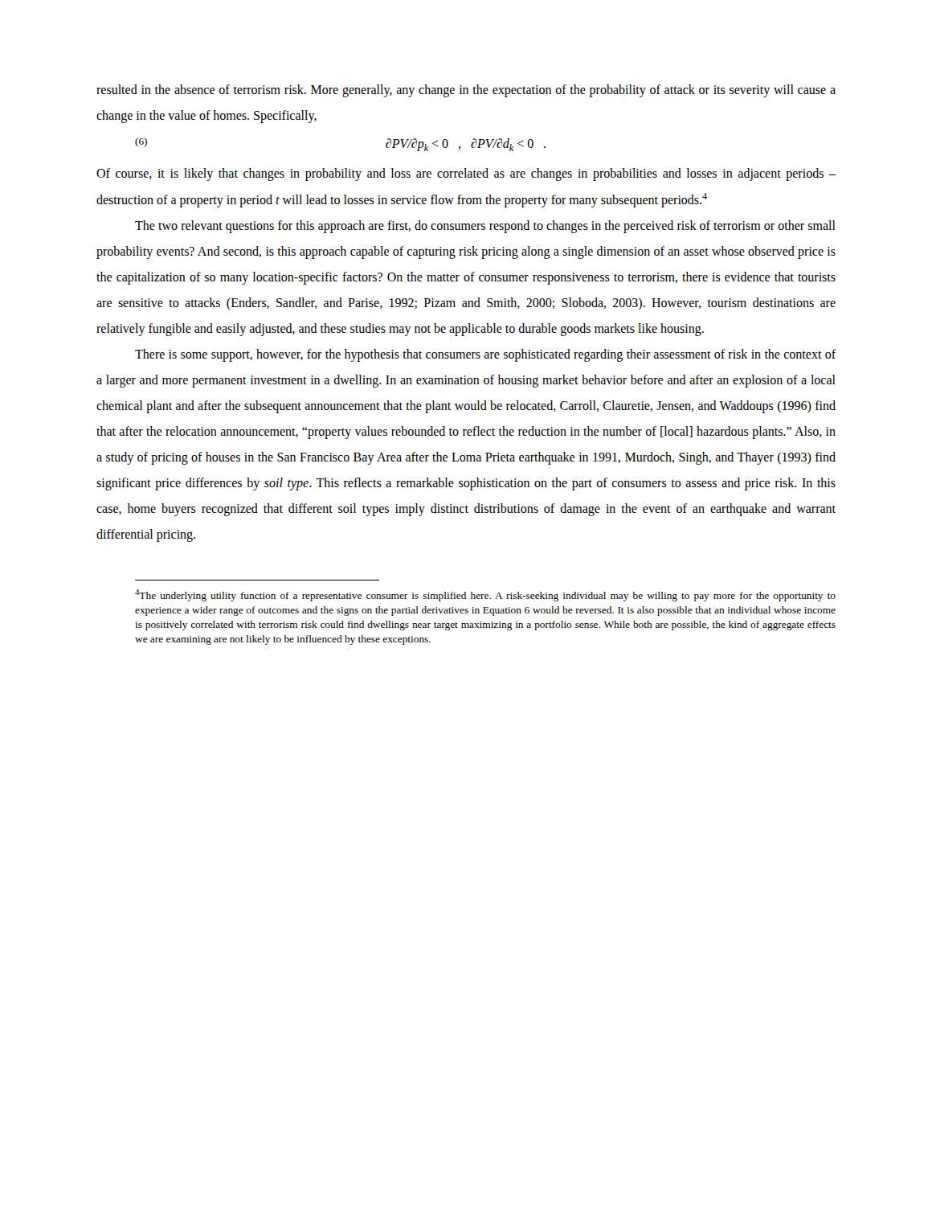resulted in the absence of terrorism risk. More generally, any change in the expectation of the probability of attack or its severity will cause a change in the value of homes. Specifically,
(6) ∂PV/∂pk < 0 , ∂PV/∂dk < 0 .
Of course, it is likely that changes in probability and loss are correlated as are changes in probabilities and losses in adjacent periods – destruction of a property in period t will lead to losses in service flow from the property for many subsequent periods.4
The two relevant questions for this approach are first, do consumers respond to changes in the perceived risk of terrorism or other small probability events? And second, is this approach capable of capturing risk pricing along a single dimension of an asset whose observed price is the capitalization of so many location-specific factors? On the matter of consumer responsiveness to terrorism, there is evidence that tourists are sensitive to attacks (Enders, Sandler, and Parise, 1992; Pizam and Smith, 2000; Sloboda, 2003). However, tourism destinations are relatively fungible and easily adjusted, and these studies may not be applicable to durable goods markets like housing.
There is some support, however, for the hypothesis that consumers are sophisticated regarding their assessment of risk in the context of a larger and more permanent investment in a dwelling. In an examination of housing market behavior before and after an explosion of a local chemical plant and after the subsequent announcement that the plant would be relocated, Carroll, Clauretie, Jensen, and Waddoups (1996) find that after the relocation announcement, “property values rebounded to reflect the reduction in the number of [local] hazardous plants.” Also, in a study of pricing of houses in the San Francisco Bay Area after the Loma Prieta earthquake in 1991, Murdoch, Singh, and Thayer (1993) find significant price differences by soil type. This reflects a remarkable sophistication on the part of consumers to assess and price risk. In this case, home buyers recognized that different soil types imply distinct distributions of damage in the event of an earthquake and warrant differential pricing.
4The underlying utility function of a representative consumer is simplified here. A risk-seeking individual may be willing to pay more for the opportunity to experience a wider range of outcomes and the signs on the partial derivatives in Equation 6 would be reversed. It is also possible that an individual whose income is positively correlated with terrorism risk could find dwellings near target maximizing in a portfolio sense. While both are possible, the kind of aggregate effects we are examining are not likely to be influenced by these exceptions.